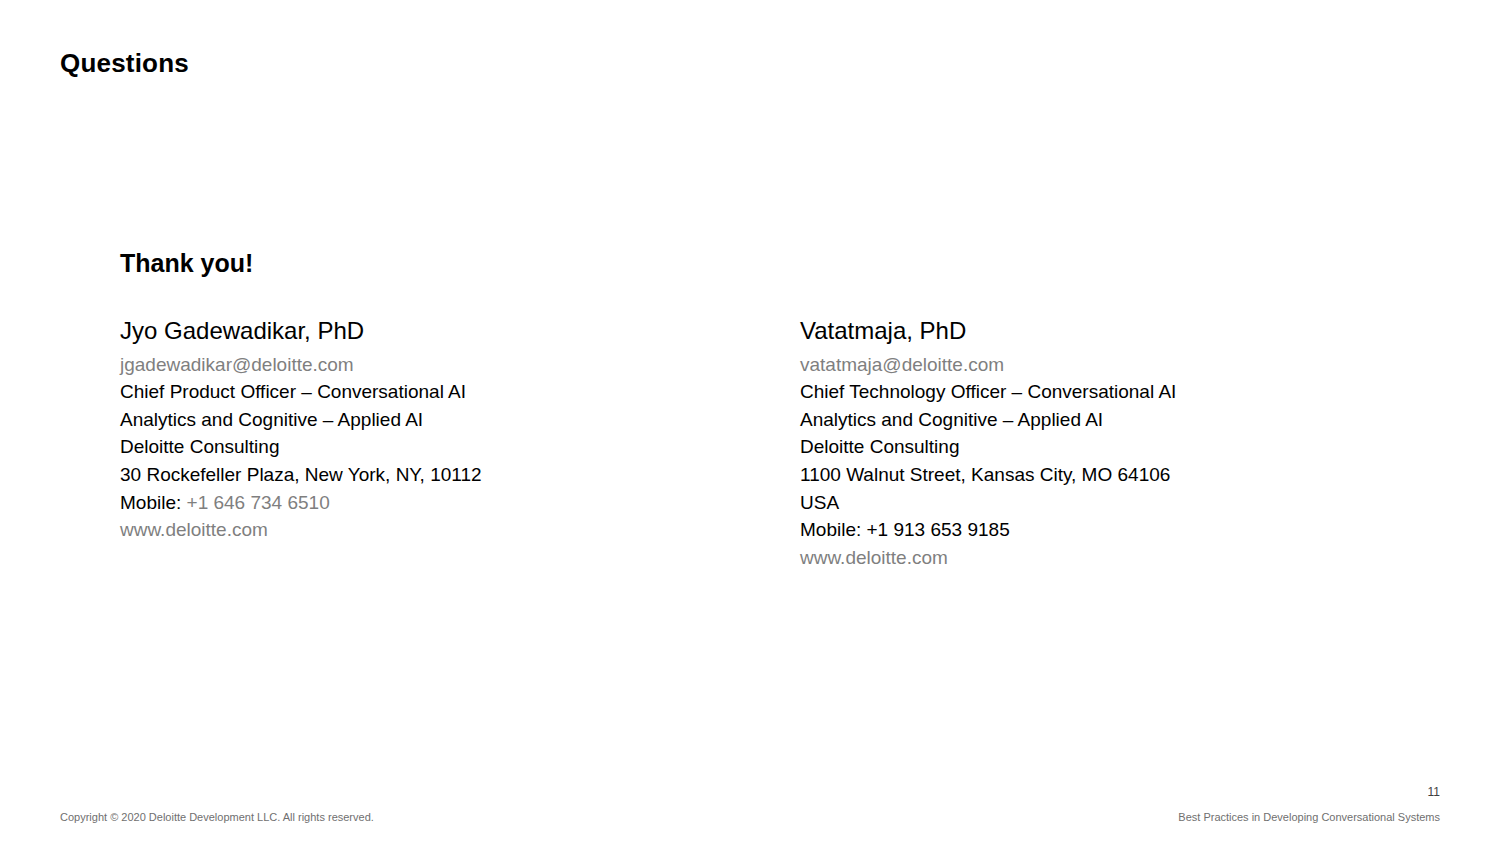Questions
Thank you!
Jyo Gadewadikar, PhD
jgadewadikar@deloitte.com
Chief Product Officer – Conversational AI
Analytics and Cognitive – Applied AI
Deloitte Consulting
30 Rockefeller Plaza, New York, NY, 10112
Mobile: +1 646 734 6510
www.deloitte.com
Vatatmaja, PhD
vatatmaja@deloitte.com
Chief Technology Officer – Conversational AI
Analytics and Cognitive – Applied AI
Deloitte Consulting
1100 Walnut Street, Kansas City, MO 64106
USA
Mobile: +1 913 653 9185
www.deloitte.com
11
Copyright © 2020 Deloitte Development LLC. All rights reserved.
Best Practices in Developing Conversational Systems